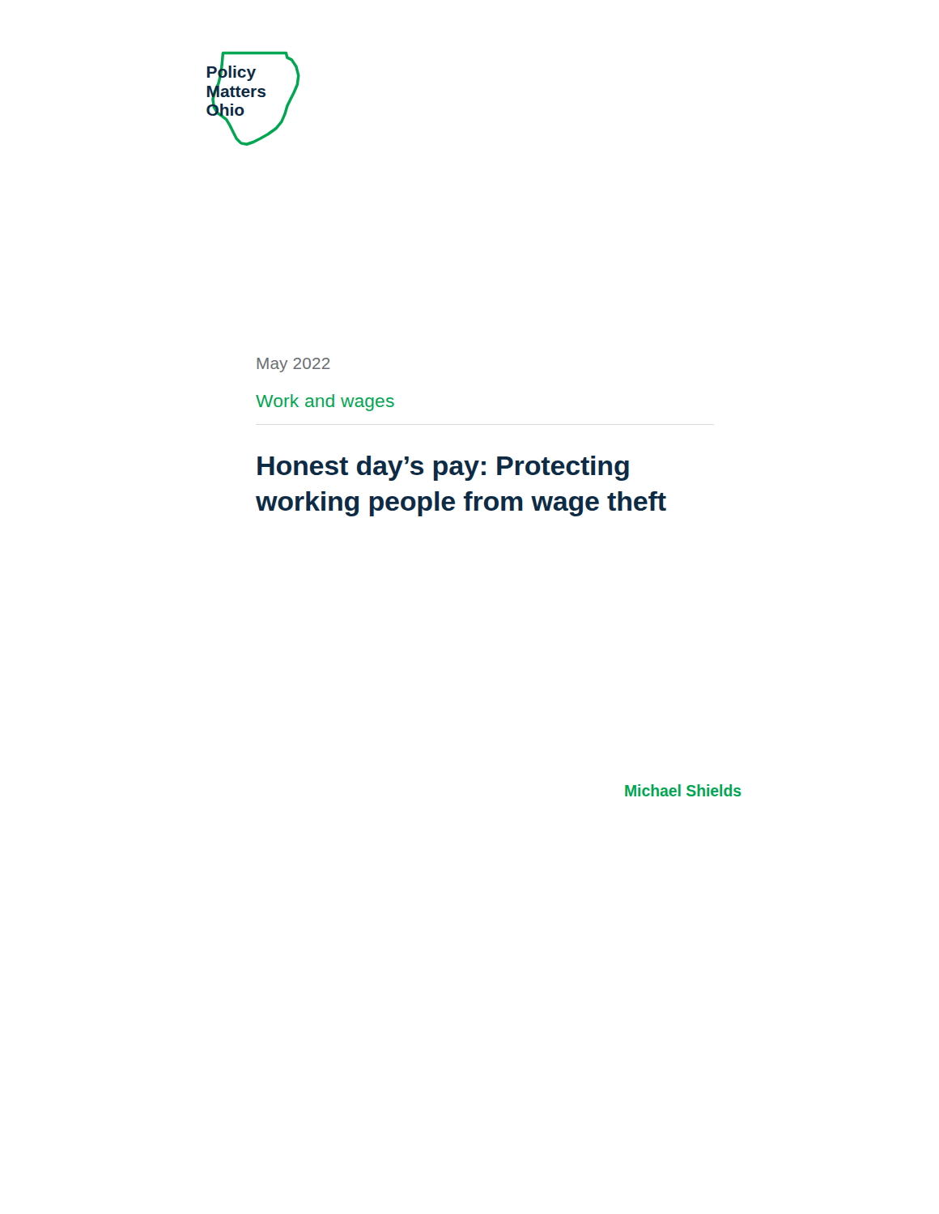Policy Matters Ohio
May 2022
Work and wages
Honest day’s pay: Protecting working people from wage theft
Michael Shields